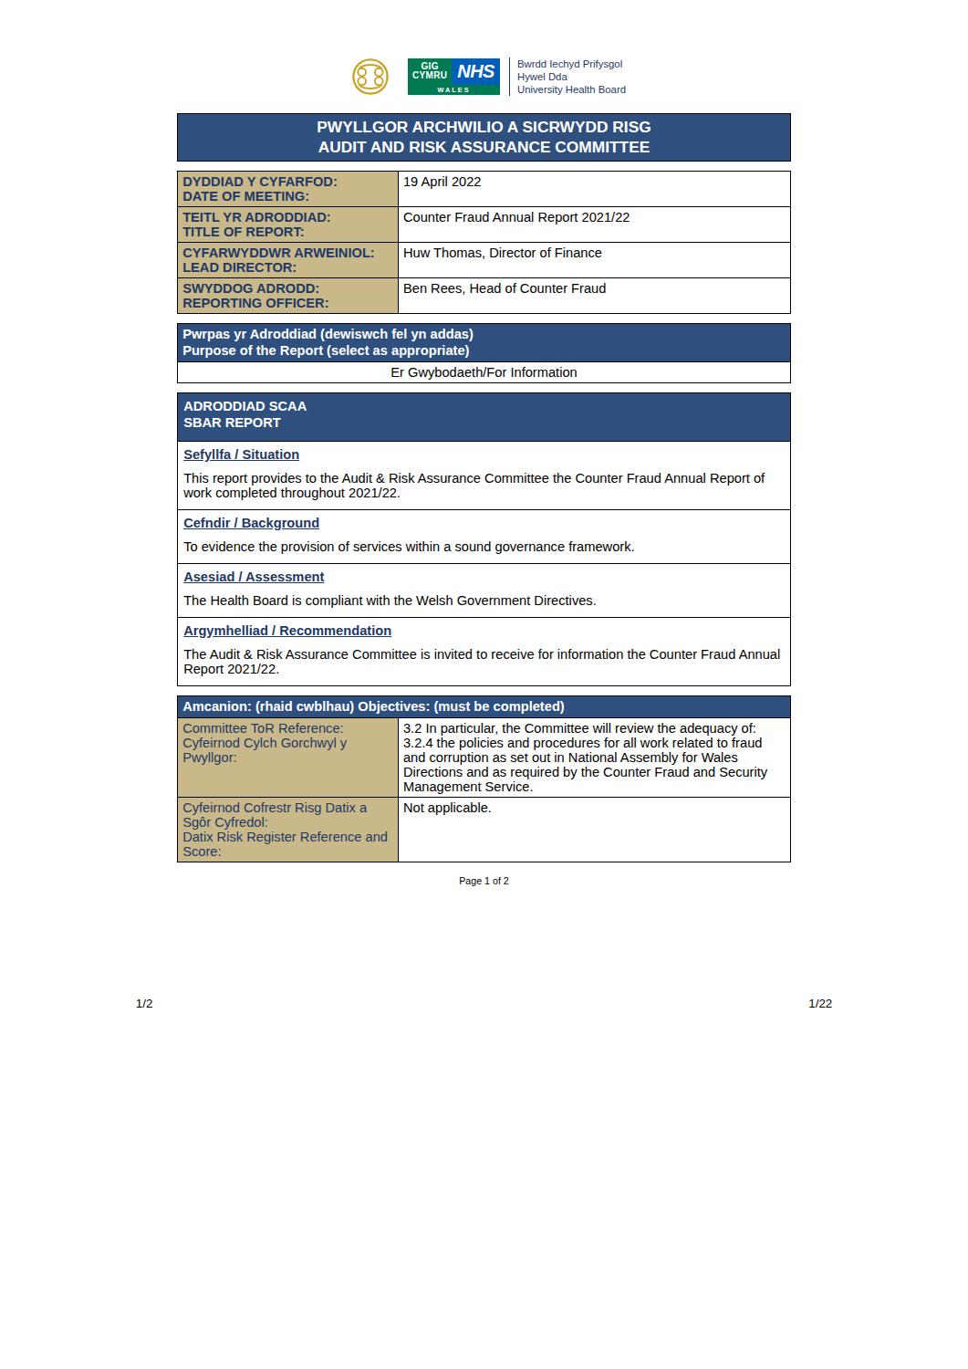GIG CYMRU
NHS
WALES
Bwrdd Iechyd Prifysgol
Hywel Dda
University Health Board
PWYLLGOR ARCHWILIO A SICRWYDD RISG
AUDIT AND RISK ASSURANCE COMMITTEE
| DYDDIAD Y CYFARFOD: DATE OF MEETING: | 19 April 2022 |
| TEITL YR ADRODDIAD: TITLE OF REPORT: | Counter Fraud Annual Report 2021/22 |
| CYFARWYDDWR ARWEINIOL: LEAD DIRECTOR: | Huw Thomas, Director of Finance |
| SWYDDOG ADRODD: REPORTING OFFICER: | Ben Rees, Head of Counter Fraud |
| Pwrpas yr Adroddiad (dewiswch fel yn addas) Purpose of the Report (select as appropriate) |
| Er Gwybodaeth/For Information |
| ADRODDIAD SCAA SBAR REPORT |
| Sefyllfa / Situation This report provides to the Audit & Risk Assurance Committee the Counter Fraud Annual Report of work completed throughout 2021/22. |
| Cefndir / Background To evidence the provision of services within a sound governance framework. |
| Asesiad / Assessment The Health Board is compliant with the Welsh Government Directives. |
| Argymhelliad / Recommendation The Audit & Risk Assurance Committee is invited to receive for information the Counter Fraud Annual Report 2021/22. |
| Amcanion: (rhaid cwblhau) Objectives: (must be completed) |
| Committee ToR Reference: Cyfeirnod Cylch Gorchwyl y Pwyllgor: | 3.2 In particular, the Committee will review the adequacy of: 3.2.4 the policies and procedures for all work related to fraud and corruption as set out in National Assembly for Wales Directions and as required by the Counter Fraud and Security Management Service. |
| Cyfeirnod Cofrestr Risg Datix a Sgôr Cyfredol: Datix Risk Register Reference and Score: | Not applicable. |
Page 1 of 2
1/2
1/22